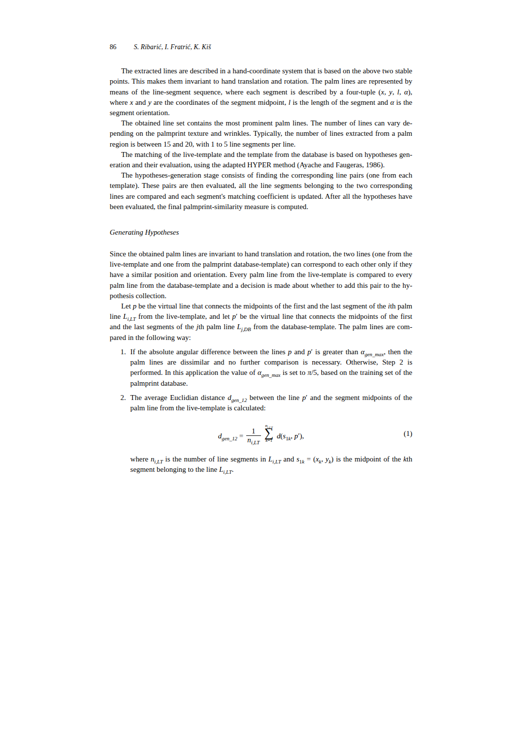86 S. Ribarić, I. Fratrić, K. Kiš
The extracted lines are described in a hand-coordinate system that is based on the above two stable points. This makes them invariant to hand translation and rotation. The palm lines are represented by means of the line-segment sequence, where each segment is described by a four-tuple (x, y, l, α), where x and y are the coordinates of the segment midpoint, l is the length of the segment and α is the segment orientation.
The obtained line set contains the most prominent palm lines. The number of lines can vary depending on the palmprint texture and wrinkles. Typically, the number of lines extracted from a palm region is between 15 and 20, with 1 to 5 line segments per line.
The matching of the live-template and the template from the database is based on hypotheses generation and their evaluation, using the adapted HYPER method (Ayache and Faugeras, 1986).
The hypotheses-generation stage consists of finding the corresponding line pairs (one from each template). These pairs are then evaluated, all the line segments belonging to the two corresponding lines are compared and each segment's matching coefficient is updated. After all the hypotheses have been evaluated, the final palmprint-similarity measure is computed.
Generating Hypotheses
Since the obtained palm lines are invariant to hand translation and rotation, the two lines (one from the live-template and one from the palmprint database-template) can correspond to each other only if they have a similar position and orientation. Every palm line from the live-template is compared to every palm line from the database-template and a decision is made about whether to add this pair to the hypothesis collection.
Let p be the virtual line that connects the midpoints of the first and the last segment of the ith palm line Li,LT from the live-template, and let p′ be the virtual line that connects the midpoints of the first and the last segments of the jth palm line Lj,DB from the database-template. The palm lines are compared in the following way:
If the absolute angular difference between the lines p and p′ is greater than αgen_max, then the palm lines are dissimilar and no further comparison is necessary. Otherwise, Step 2 is performed. In this application the value of αgen_max is set to π/5, based on the training set of the palmprint database.
The average Euclidian distance dgen_12 between the line p′ and the segment midpoints of the palm line from the live-template is calculated:
dgen_12 = 1 ni,LT ni,LT ∑ k=1 d(s1k, p′), (1)
where ni,LT is the number of line segments in Li,LT and s1k = (xk, yk) is the midpoint of the kth segment belonging to the line Li,LT.